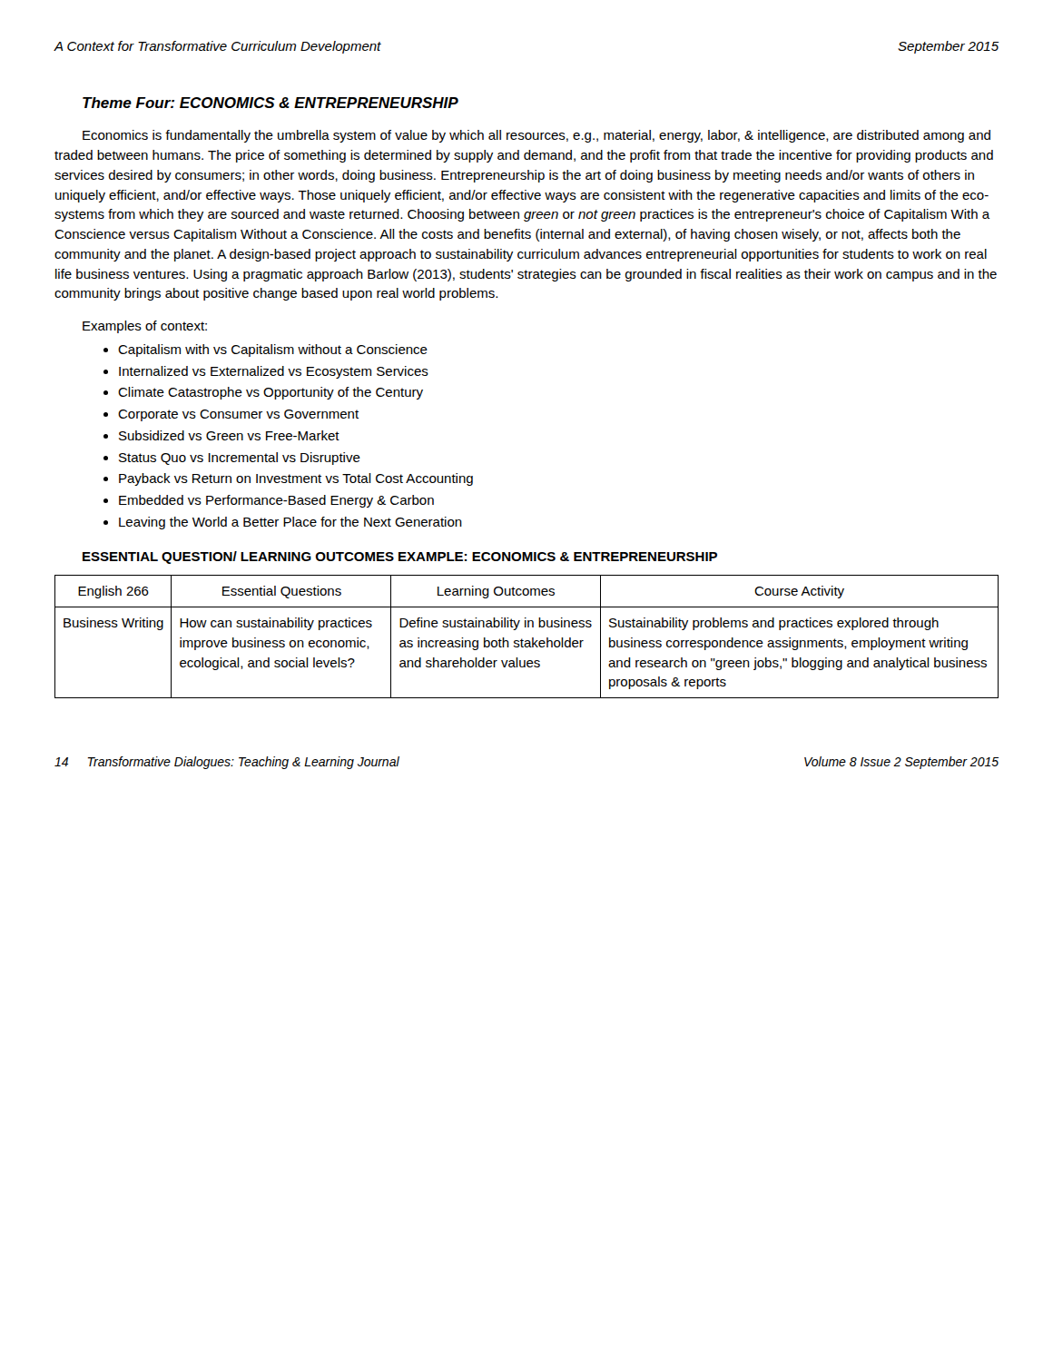A Context for Transformative Curriculum Development
September 2015
Theme Four: ECONOMICS & ENTREPRENEURSHIP
Economics is fundamentally the umbrella system of value by which all resources, e.g., material, energy, labor, & intelligence, are distributed among and traded between humans. The price of something is determined by supply and demand, and the profit from that trade the incentive for providing products and services desired by consumers; in other words, doing business. Entrepreneurship is the art of doing business by meeting needs and/or wants of others in uniquely efficient, and/or effective ways. Those uniquely efficient, and/or effective ways are consistent with the regenerative capacities and limits of the eco-systems from which they are sourced and waste returned. Choosing between green or not green practices is the entrepreneur's choice of Capitalism With a Conscience versus Capitalism Without a Conscience. All the costs and benefits (internal and external), of having chosen wisely, or not, affects both the community and the planet. A design-based project approach to sustainability curriculum advances entrepreneurial opportunities for students to work on real life business ventures. Using a pragmatic approach Barlow (2013), students' strategies can be grounded in fiscal realities as their work on campus and in the community brings about positive change based upon real world problems.
Examples of context:
Capitalism with vs Capitalism without a Conscience
Internalized vs Externalized vs Ecosystem Services
Climate Catastrophe vs Opportunity of the Century
Corporate vs Consumer vs Government
Subsidized vs Green vs Free-Market
Status Quo vs Incremental vs Disruptive
Payback vs Return on Investment vs Total Cost Accounting
Embedded vs Performance-Based Energy & Carbon
Leaving the World a Better Place for the Next Generation
ESSENTIAL QUESTION/ LEARNING OUTCOMES EXAMPLE: ECONOMICS & ENTREPRENEURSHIP
| English 266 | Essential Questions | Learning Outcomes | Course Activity |
| --- | --- | --- | --- |
| Business Writing | How can sustainability practices improve business on economic, ecological, and social levels? | Define sustainability in business as increasing both stakeholder and shareholder values | Sustainability problems and practices explored through business correspondence assignments, employment writing and research on "green jobs," blogging and analytical business proposals & reports |
14 Transformative Dialogues: Teaching & Learning Journal
Volume 8 Issue 2 September 2015